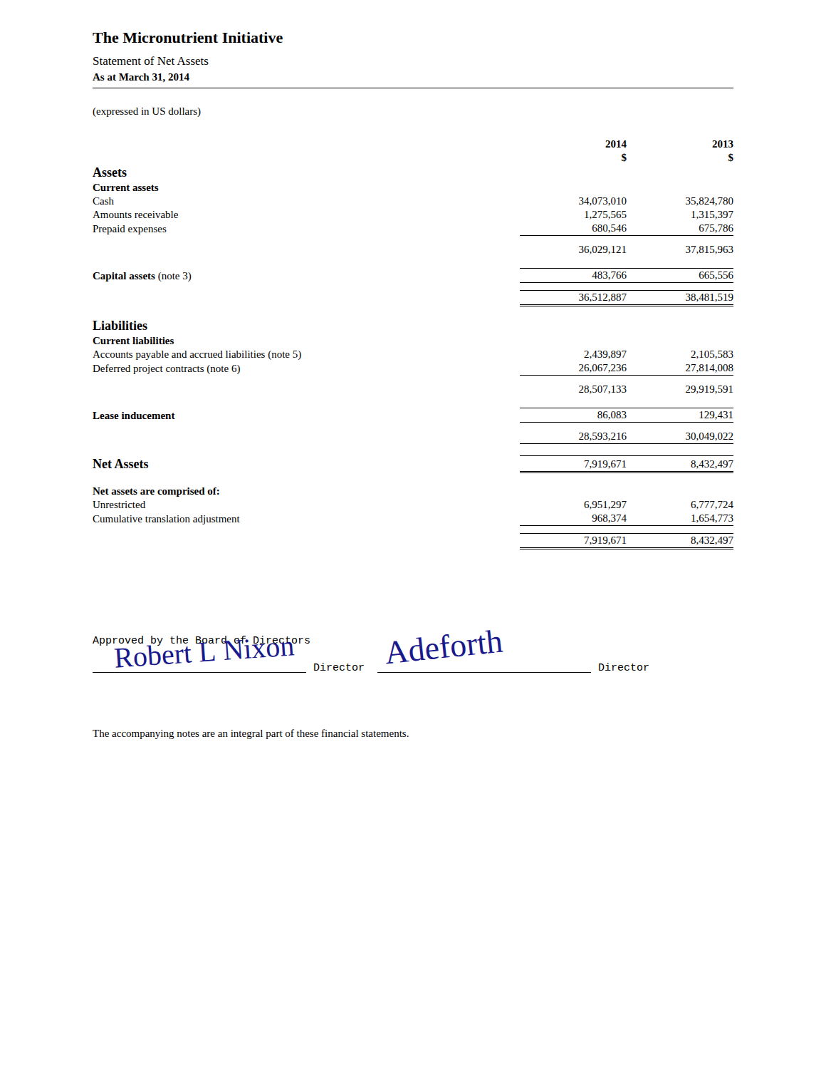The Micronutrient Initiative
Statement of Net Assets
As at March 31, 2014
(expressed in US dollars)
| | 2014 | 2013 |
| | $ | $ |
| Assets | | |
| Current assets | | |
| Cash | 34,073,010 | 35,824,780 |
| Amounts receivable | 1,275,565 | 1,315,397 |
| Prepaid expenses | 680,546 | 675,786 |
| | 36,029,121 | 37,815,963 |
| Capital assets (note 3) | 483,766 | 665,556 |
| | 36,512,887 | 38,481,519 |
| Liabilities | | |
| Current liabilities | | |
| Accounts payable and accrued liabilities (note 5) | 2,439,897 | 2,105,583 |
| Deferred project contracts (note 6) | 26,067,236 | 27,814,008 |
| | 28,507,133 | 29,919,591 |
| Lease inducement | 86,083 | 129,431 |
| | 28,593,216 | 30,049,022 |
| Net Assets | 7,919,671 | 8,432,497 |
| Net assets are comprised of: | | |
| Unrestricted | 6,951,297 | 6,777,724 |
| Cumulative translation adjustment | 968,374 | 1,654,773 |
| | 7,919,671 | 8,432,497 |
Approved by the Board of Directors
Robert L Nixon
Director
Adeforth
Director
The accompanying notes are an integral part of these financial statements.